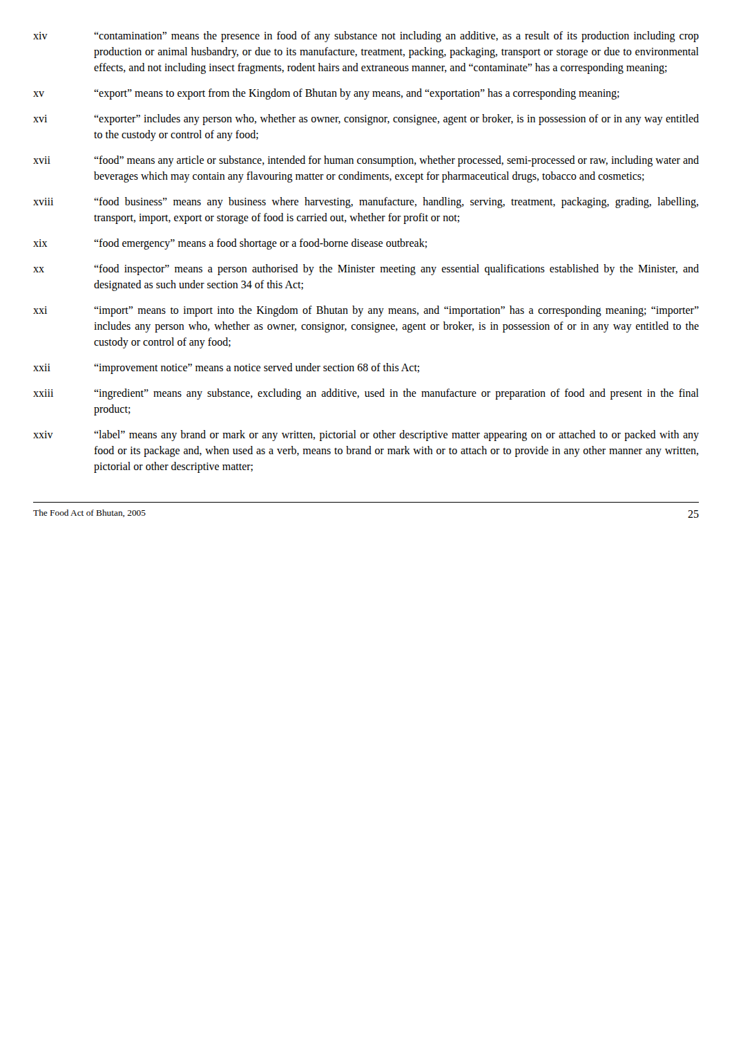xiv
“contamination” means the presence in food of any substance not including an additive, as a result of its production including crop production or animal husbandry, or due to its manufacture, treatment, packing, packaging, transport or storage or due to environmental effects, and not including insect fragments, rodent hairs and extraneous manner, and “contaminate” has a corresponding meaning;
xv
“export” means to export from the Kingdom of Bhutan by any means, and “exportation” has a corresponding meaning;
xvi
“exporter” includes any person who, whether as owner, consignor, consignee, agent or broker, is in possession of or in any way entitled to the custody or control of any food;
xvii
“food” means any article or substance, intended for human consumption, whether processed, semi-processed or raw, including water and beverages which may contain any flavouring matter or condiments, except for pharmaceutical drugs, tobacco and cosmetics;
xviii
“food business” means any business where harvesting, manufacture, handling, serving, treatment, packaging, grading, labelling, transport, import, export or storage of food is carried out, whether for profit or not;
xix
“food emergency” means a food shortage or a food-borne disease outbreak;
xx
“food inspector” means a person authorised by the Minister meeting any essential qualifications established by the Minister, and designated as such under section 34 of this Act;
xxi
“import” means to import into the Kingdom of Bhutan by any means, and “importation” has a corresponding meaning; “importer” includes any person who, whether as owner, consignor, consignee, agent or broker, is in possession of or in any way entitled to the custody or control of any food;
xxii
“improvement notice” means a notice served under section 68 of this Act;
xxiii
“ingredient” means any substance, excluding an additive, used in the manufacture or preparation of food and present in the final product;
xxiv
“label” means any brand or mark or any written, pictorial or other descriptive matter appearing on or attached to or packed with any food or its package and, when used as a verb, means to brand or mark with or to attach or to provide in any other manner any written, pictorial or other descriptive matter;
The Food Act of Bhutan, 2005 25